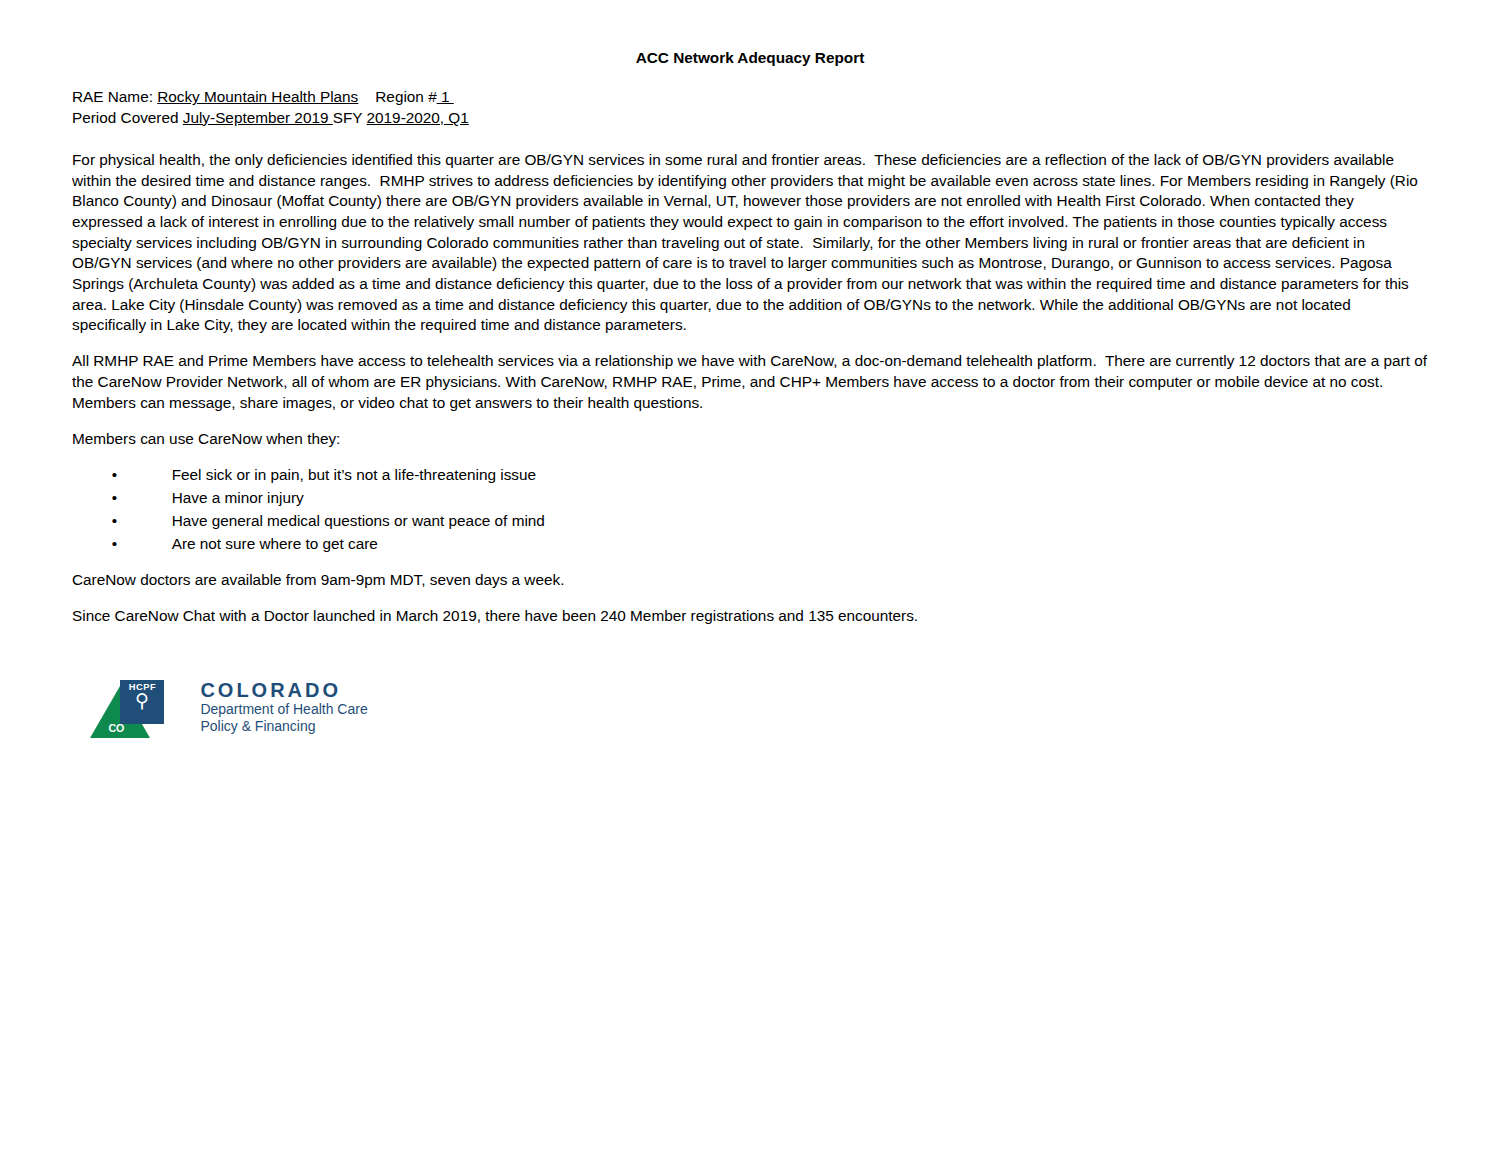ACC Network Adequacy Report
RAE Name: Rocky Mountain Health Plans Region # 1
Period Covered July-September 2019 SFY 2019-2020, Q1
For physical health, the only deficiencies identified this quarter are OB/GYN services in some rural and frontier areas. These deficiencies are a reflection of the lack of OB/GYN providers available within the desired time and distance ranges. RMHP strives to address deficiencies by identifying other providers that might be available even across state lines. For Members residing in Rangely (Rio Blanco County) and Dinosaur (Moffat County) there are OB/GYN providers available in Vernal, UT, however those providers are not enrolled with Health First Colorado. When contacted they expressed a lack of interest in enrolling due to the relatively small number of patients they would expect to gain in comparison to the effort involved. The patients in those counties typically access specialty services including OB/GYN in surrounding Colorado communities rather than traveling out of state. Similarly, for the other Members living in rural or frontier areas that are deficient in OB/GYN services (and where no other providers are available) the expected pattern of care is to travel to larger communities such as Montrose, Durango, or Gunnison to access services. Pagosa Springs (Archuleta County) was added as a time and distance deficiency this quarter, due to the loss of a provider from our network that was within the required time and distance parameters for this area. Lake City (Hinsdale County) was removed as a time and distance deficiency this quarter, due to the addition of OB/GYNs to the network. While the additional OB/GYNs are not located specifically in Lake City, they are located within the required time and distance parameters.
All RMHP RAE and Prime Members have access to telehealth services via a relationship we have with CareNow, a doc-on-demand telehealth platform. There are currently 12 doctors that are a part of the CareNow Provider Network, all of whom are ER physicians. With CareNow, RMHP RAE, Prime, and CHP+ Members have access to a doctor from their computer or mobile device at no cost. Members can message, share images, or video chat to get answers to their health questions.
Members can use CareNow when they:
Feel sick or in pain, but it’s not a life-threatening issue
Have a minor injury
Have general medical questions or want peace of mind
Are not sure where to get care
CareNow doctors are available from 9am-9pm MDT, seven days a week.
Since CareNow Chat with a Doctor launched in March 2019, there have been 240 Member registrations and 135 encounters.
HCPF
⚲
CO
COLORADO
Department of Health Care
Policy & Financing